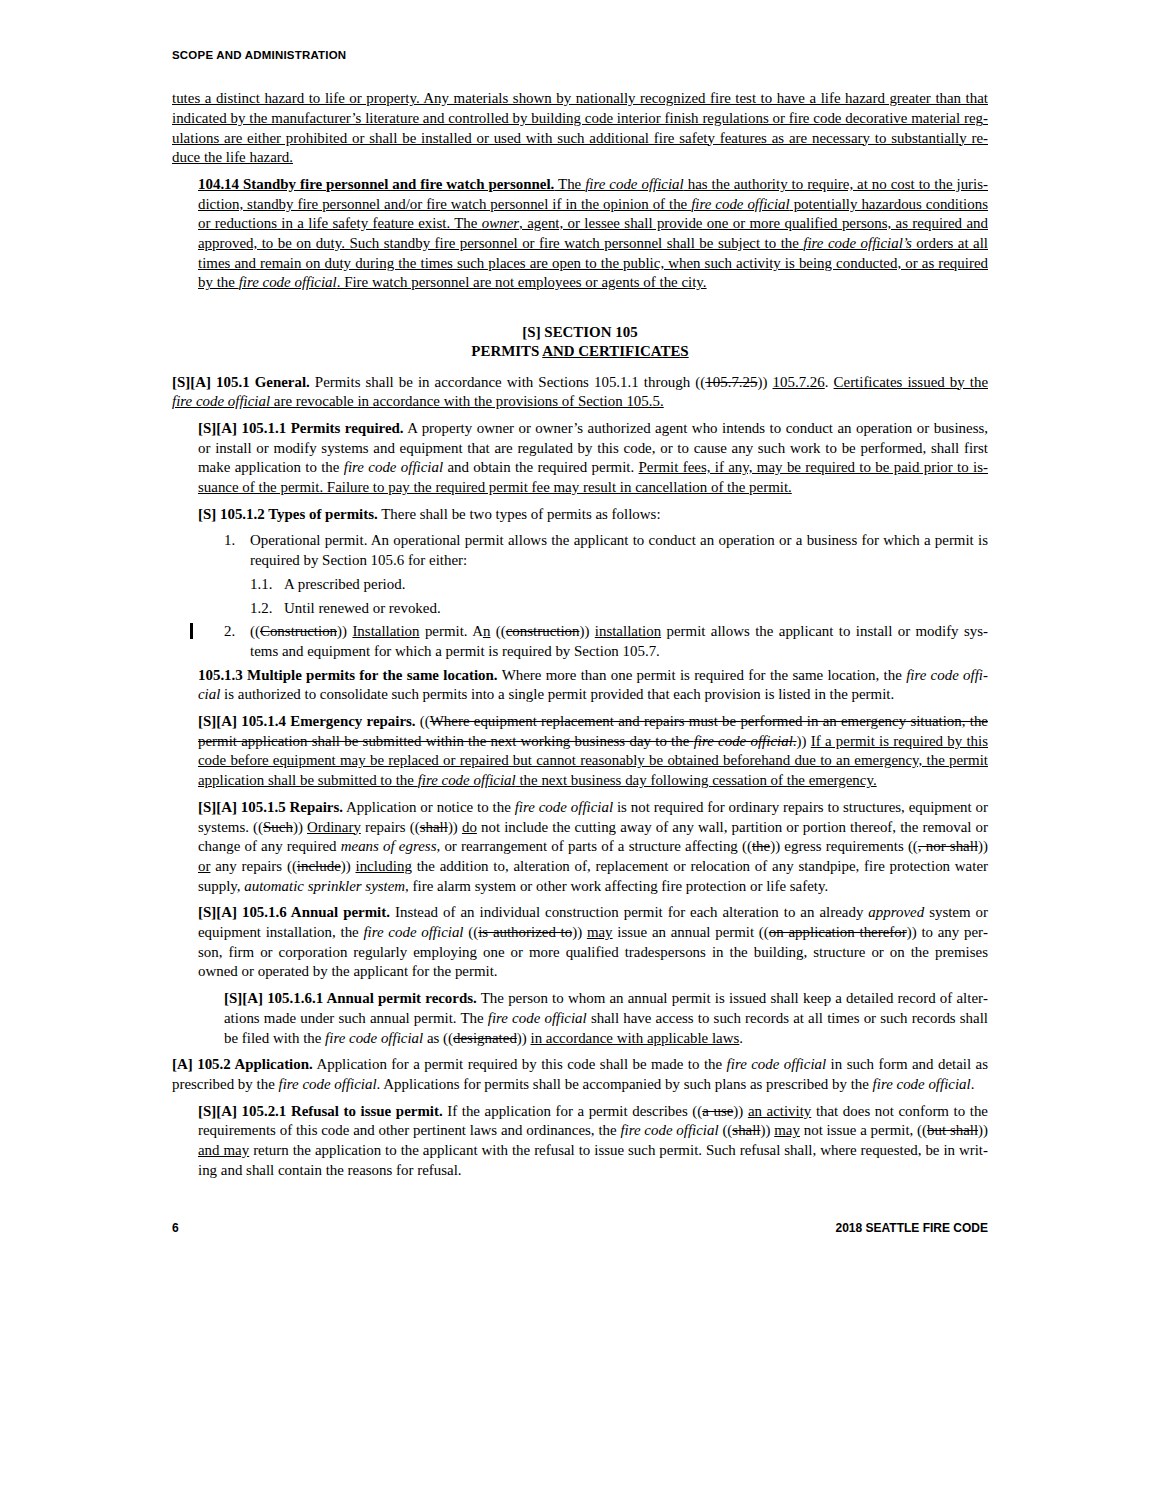SCOPE AND ADMINISTRATION
tutes a distinct hazard to life or property. Any materials shown by nationally recognized fire test to have a life hazard greater than that indicated by the manufacturer’s literature and controlled by building code interior finish regulations or fire code decorative material regulations are either prohibited or shall be installed or used with such additional fire safety features as are necessary to substantially reduce the life hazard.
104.14 Standby fire personnel and fire watch personnel. The fire code official has the authority to require, at no cost to the jurisdiction, standby fire personnel and/or fire watch personnel if in the opinion of the fire code official potentially hazardous conditions or reductions in a life safety feature exist. The owner, agent, or lessee shall provide one or more qualified persons, as required and approved, to be on duty. Such standby fire personnel or fire watch personnel shall be subject to the fire code official’s orders at all times and remain on duty during the times such places are open to the public, when such activity is being conducted, or as required by the fire code official. Fire watch personnel are not employees or agents of the city.
[S] SECTION 105
PERMITS AND CERTIFICATES
[S][A] 105.1 General. Permits shall be in accordance with Sections 105.1.1 through ((105.7.25)) 105.7.26. Certificates issued by the fire code official are revocable in accordance with the provisions of Section 105.5.
[S][A] 105.1.1 Permits required. A property owner or owner’s authorized agent who intends to conduct an operation or business, or install or modify systems and equipment that are regulated by this code, or to cause any such work to be performed, shall first make application to the fire code official and obtain the required permit. Permit fees, if any, may be required to be paid prior to issuance of the permit. Failure to pay the required permit fee may result in cancellation of the permit.
[S] 105.1.2 Types of permits. There shall be two types of permits as follows:
1.
Operational permit. An operational permit allows the applicant to conduct an operation or a business for which a permit is required by Section 105.6 for either:
1.1.
A prescribed period.
1.2.
Until renewed or revoked.
2.
((Construction)) Installation permit. An ((construction)) installation permit allows the applicant to install or modify systems and equipment for which a permit is required by Section 105.7.
105.1.3 Multiple permits for the same location. Where more than one permit is required for the same location, the fire code official is authorized to consolidate such permits into a single permit provided that each provision is listed in the permit.
[S][A] 105.1.4 Emergency repairs. ((Where equipment replacement and repairs must be performed in an emergency situation, the permit application shall be submitted within the next working business day to the fire code official.)) If a permit is required by this code before equipment may be replaced or repaired but cannot reasonably be obtained beforehand due to an emergency, the permit application shall be submitted to the fire code official the next business day following cessation of the emergency.
[S][A] 105.1.5 Repairs. Application or notice to the fire code official is not required for ordinary repairs to structures, equipment or systems. ((Such)) Ordinary repairs ((shall)) do not include the cutting away of any wall, partition or portion thereof, the removal or change of any required means of egress, or rearrangement of parts of a structure affecting ((the)) egress requirements ((, nor shall)) or any repairs ((include)) including the addition to, alteration of, replacement or relocation of any standpipe, fire protection water supply, automatic sprinkler system, fire alarm system or other work affecting fire protection or life safety.
[S][A] 105.1.6 Annual permit. Instead of an individual construction permit for each alteration to an already approved system or equipment installation, the fire code official ((is authorized to)) may issue an annual permit ((on application therefor)) to any person, firm or corporation regularly employing one or more qualified tradespersons in the building, structure or on the premises owned or operated by the applicant for the permit.
[S][A] 105.1.6.1 Annual permit records. The person to whom an annual permit is issued shall keep a detailed record of alterations made under such annual permit. The fire code official shall have access to such records at all times or such records shall be filed with the fire code official as ((designated)) in accordance with applicable laws.
[A] 105.2 Application. Application for a permit required by this code shall be made to the fire code official in such form and detail as prescribed by the fire code official. Applications for permits shall be accompanied by such plans as prescribed by the fire code official.
[S][A] 105.2.1 Refusal to issue permit. If the application for a permit describes ((a use)) an activity that does not conform to the requirements of this code and other pertinent laws and ordinances, the fire code official ((shall)) may not issue a permit, ((but shall)) and may return the application to the applicant with the refusal to issue such permit. Such refusal shall, where requested, be in writing and shall contain the reasons for refusal.
6
2018 SEATTLE FIRE CODE